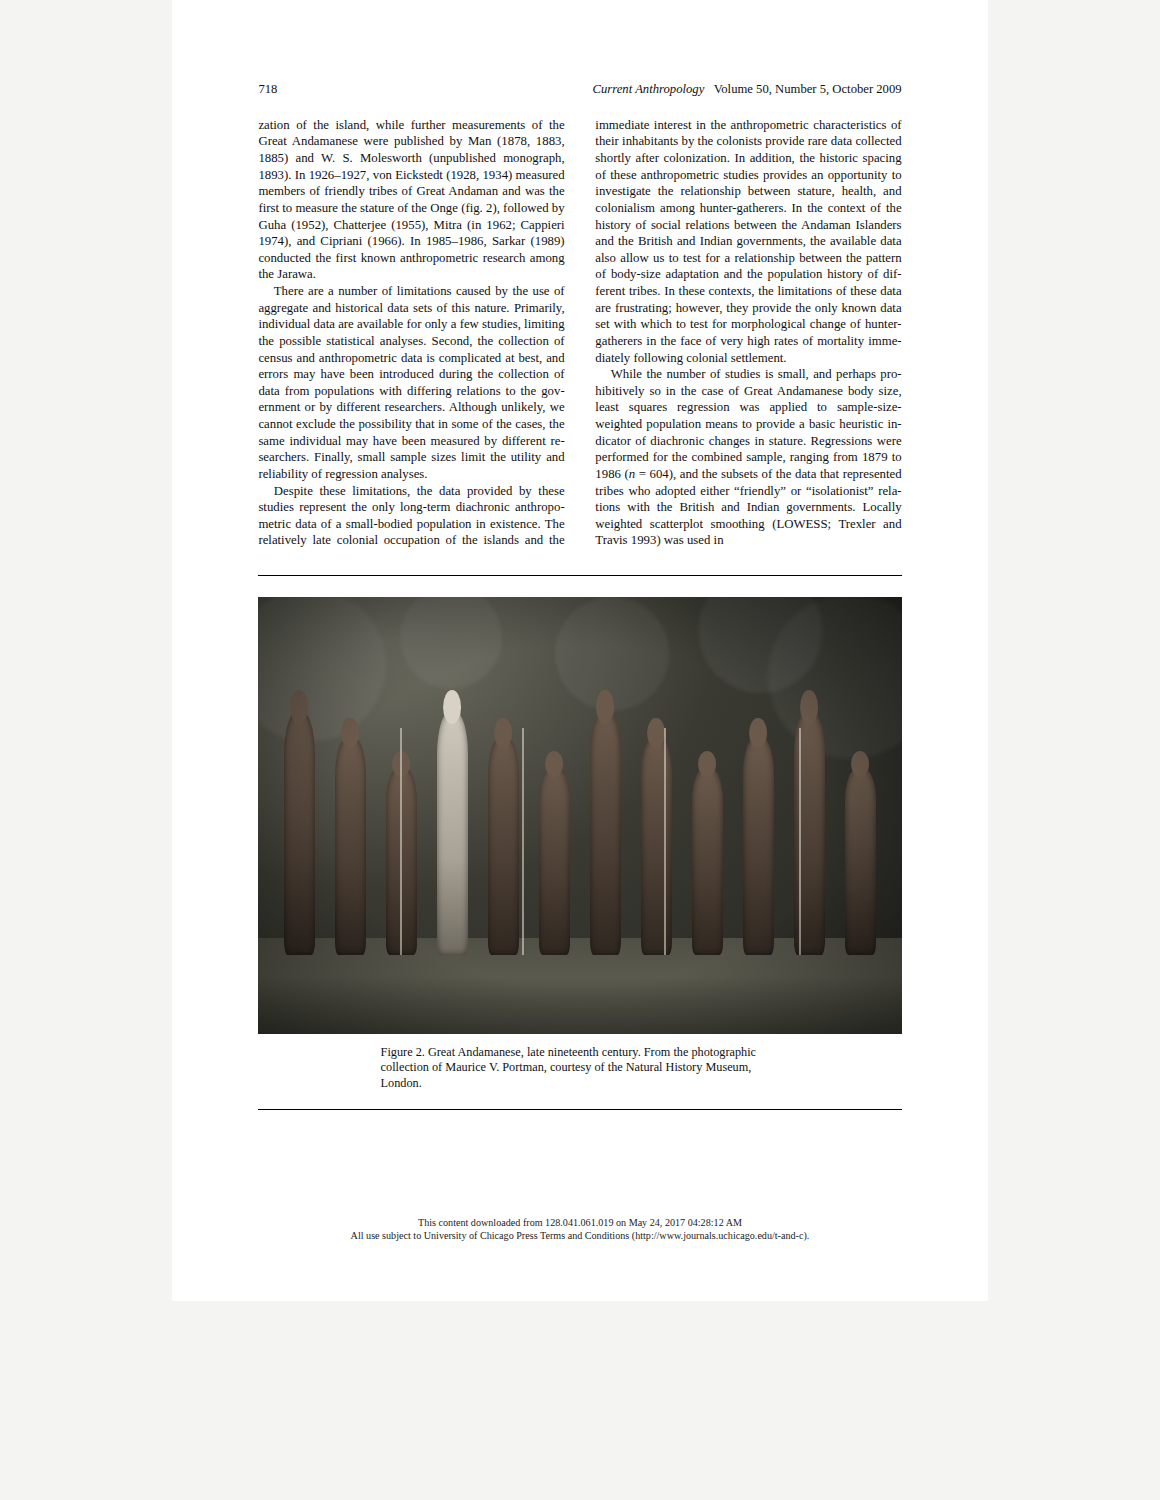718 Current Anthropology Volume 50, Number 5, October 2009
zation of the island, while further measurements of the Great Andamanese were published by Man (1878, 1883, 1885) and W. S. Molesworth (unpublished monograph, 1893). In 1926–1927, von Eickstedt (1928, 1934) measured members of friendly tribes of Great Andaman and was the first to measure the stature of the Onge (fig. 2), followed by Guha (1952), Chatterjee (1955), Mitra (in 1962; Cappieri 1974), and Cipriani (1966). In 1985–1986, Sarkar (1989) conducted the first known anthropometric research among the Jarawa.
There are a number of limitations caused by the use of aggregate and historical data sets of this nature. Primarily, individual data are available for only a few studies, limiting the possible statistical analyses. Second, the collection of census and anthropometric data is complicated at best, and errors may have been introduced during the collection of data from populations with differing relations to the government or by different researchers. Although unlikely, we cannot exclude the possibility that in some of the cases, the same individual may have been measured by different researchers. Finally, small sample sizes limit the utility and reliability of regression analyses.
Despite these limitations, the data provided by these studies represent the only long-term diachronic anthropometric data of a small-bodied population in existence. The relatively late colonial occupation of the islands and the immediate interest in the anthropometric characteristics of their inhabitants by the colonists provide rare data collected shortly after colonization. In addition, the historic spacing of these anthropometric studies provides an opportunity to investigate the relationship between stature, health, and colonialism among hunter-gatherers. In the context of the history of social relations between the Andaman Islanders and the British and Indian governments, the available data also allow us to test for a relationship between the pattern of body-size adaptation and the population history of different tribes. In these contexts, the limitations of these data are frustrating; however, they provide the only known data set with which to test for morphological change of hunter-gatherers in the face of very high rates of mortality immediately following colonial settlement.
While the number of studies is small, and perhaps prohibitively so in the case of Great Andamanese body size, least squares regression was applied to sample-size-weighted population means to provide a basic heuristic indicator of diachronic changes in stature. Regressions were performed for the combined sample, ranging from 1879 to 1986 (n = 604), and the subsets of the data that represented tribes who adopted either “friendly” or “isolationist” relations with the British and Indian governments. Locally weighted scatterplot smoothing (LOWESS; Trexler and Travis 1993) was used in
Figure 2. Great Andamanese, late nineteenth century. From the photographic collection of Maurice V. Portman, courtesy of the Natural History Museum, London.
This content downloaded from 128.041.061.019 on May 24, 2017 04:28:12 AM
All use subject to University of Chicago Press Terms and Conditions (http://www.journals.uchicago.edu/t-and-c).